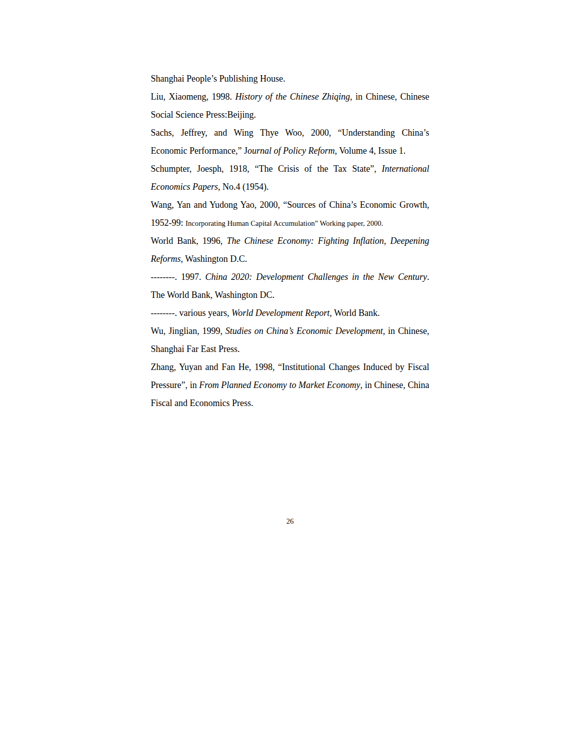Shanghai People’s Publishing House.
Liu, Xiaomeng, 1998. History of the Chinese Zhiqing, in Chinese, Chinese Social Science Press:Beijing.
Sachs, Jeffrey, and Wing Thye Woo, 2000, “Understanding China’s Economic Performance,” Journal of Policy Reform, Volume 4, Issue 1.
Schumpter, Joesph, 1918, “The Crisis of the Tax State”, International Economics Papers, No.4 (1954).
Wang, Yan and Yudong Yao, 2000, “Sources of China’s Economic Growth, 1952-99: Incorporating Human Capital Accumulation” Working paper, 2000.
World Bank, 1996, The Chinese Economy: Fighting Inflation, Deepening Reforms, Washington D.C.
--------. 1997. China 2020: Development Challenges in the New Century. The World Bank, Washington DC.
--------. various years, World Development Report, World Bank.
Wu, Jinglian, 1999, Studies on China’s Economic Development, in Chinese, Shanghai Far East Press.
Zhang, Yuyan and Fan He, 1998, “Institutional Changes Induced by Fiscal Pressure”, in From Planned Economy to Market Economy, in Chinese, China Fiscal and Economics Press.
26